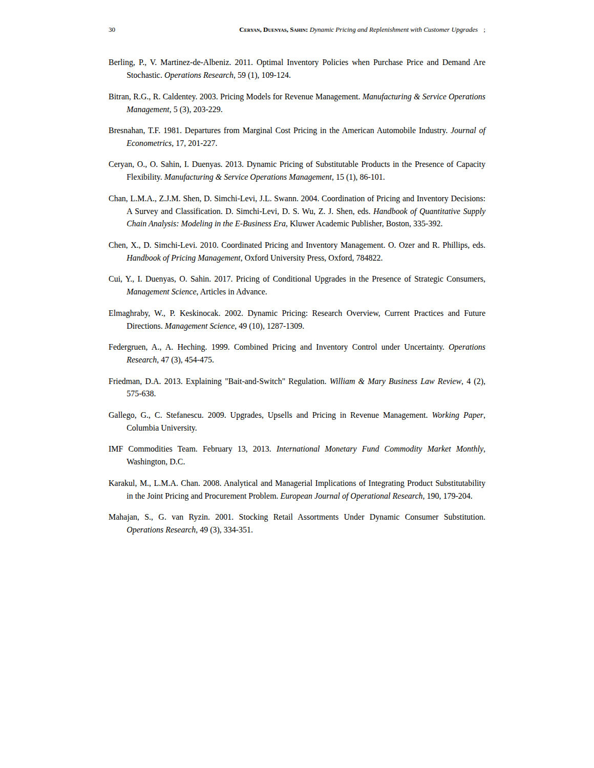30 Ceryan, Duenyas, Sahin: Dynamic Pricing and Replenishment with Customer Upgrades ;
Berling, P., V. Martinez-de-Albeniz. 2011. Optimal Inventory Policies when Purchase Price and Demand Are Stochastic. Operations Research, 59 (1), 109-124.
Bitran, R.G., R. Caldentey. 2003. Pricing Models for Revenue Management. Manufacturing & Service Operations Management, 5 (3), 203-229.
Bresnahan, T.F. 1981. Departures from Marginal Cost Pricing in the American Automobile Industry. Journal of Econometrics, 17, 201-227.
Ceryan, O., O. Sahin, I. Duenyas. 2013. Dynamic Pricing of Substitutable Products in the Presence of Capacity Flexibility. Manufacturing & Service Operations Management, 15 (1), 86-101.
Chan, L.M.A., Z.J.M. Shen, D. Simchi-Levi, J.L. Swann. 2004. Coordination of Pricing and Inventory Decisions: A Survey and Classification. D. Simchi-Levi, D. S. Wu, Z. J. Shen, eds. Handbook of Quantitative Supply Chain Analysis: Modeling in the E-Business Era, Kluwer Academic Publisher, Boston, 335-392.
Chen, X., D. Simchi-Levi. 2010. Coordinated Pricing and Inventory Management. O. Ozer and R. Phillips, eds. Handbook of Pricing Management, Oxford University Press, Oxford, 784822.
Cui, Y., I. Duenyas, O. Sahin. 2017. Pricing of Conditional Upgrades in the Presence of Strategic Consumers, Management Science, Articles in Advance.
Elmaghraby, W., P. Keskinocak. 2002. Dynamic Pricing: Research Overview, Current Practices and Future Directions. Management Science, 49 (10), 1287-1309.
Federgruen, A., A. Heching. 1999. Combined Pricing and Inventory Control under Uncertainty. Operations Research, 47 (3), 454-475.
Friedman, D.A. 2013. Explaining "Bait-and-Switch" Regulation. William & Mary Business Law Review, 4 (2), 575-638.
Gallego, G., C. Stefanescu. 2009. Upgrades, Upsells and Pricing in Revenue Management. Working Paper, Columbia University.
IMF Commodities Team. February 13, 2013. International Monetary Fund Commodity Market Monthly, Washington, D.C.
Karakul, M., L.M.A. Chan. 2008. Analytical and Managerial Implications of Integrating Product Substitutability in the Joint Pricing and Procurement Problem. European Journal of Operational Research, 190, 179-204.
Mahajan, S., G. van Ryzin. 2001. Stocking Retail Assortments Under Dynamic Consumer Substitution. Operations Research, 49 (3), 334-351.